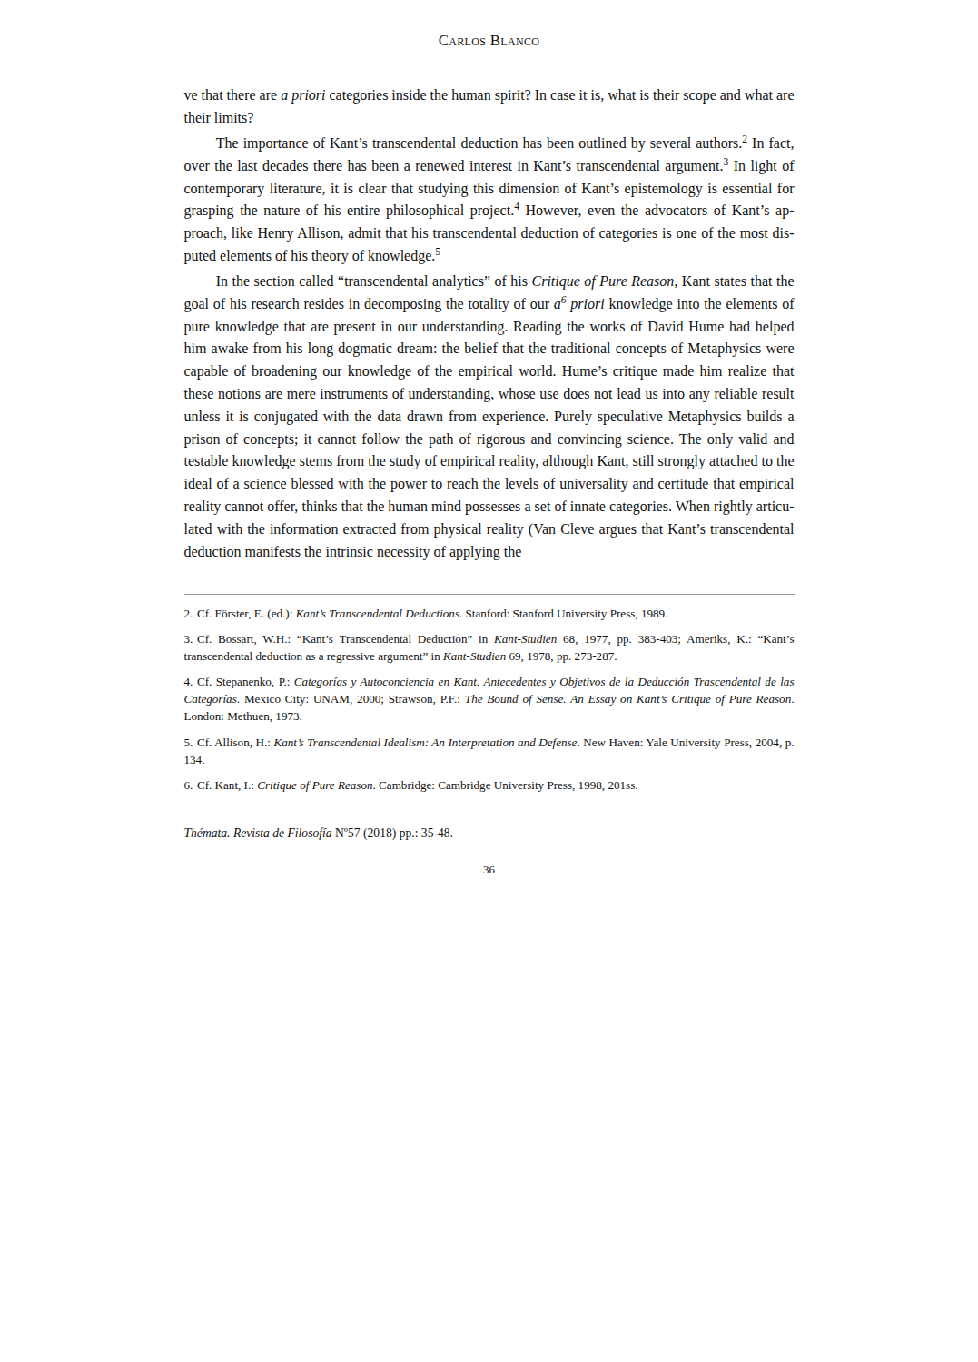Carlos Blanco
ve that there are a priori categories inside the human spirit? In case it is, what is their scope and what are their limits?
The importance of Kant’s transcendental deduction has been outlined by several authors.2 In fact, over the last decades there has been a renewed interest in Kant’s transcendental argument.3 In light of contemporary literature, it is clear that studying this dimension of Kant’s epistemology is essential for grasping the nature of his entire philosophical project.4 However, even the advocators of Kant’s approach, like Henry Allison, admit that his transcendental deduction of categories is one of the most disputed elements of his theory of knowledge.5
In the section called “transcendental analytics” of his Critique of Pure Reason, Kant states that the goal of his research resides in decomposing the totality of our a6 priori knowledge into the elements of pure knowledge that are present in our understanding. Reading the works of David Hume had helped him awake from his long dogmatic dream: the belief that the traditional concepts of Metaphysics were capable of broadening our knowledge of the empirical world. Hume’s critique made him realize that these notions are mere instruments of understanding, whose use does not lead us into any reliable result unless it is conjugated with the data drawn from experience. Purely speculative Metaphysics builds a prison of concepts; it cannot follow the path of rigorous and convincing science. The only valid and testable knowledge stems from the study of empirical reality, although Kant, still strongly attached to the ideal of a science blessed with the power to reach the levels of universality and certitude that empirical reality cannot offer, thinks that the human mind possesses a set of innate categories. When rightly articulated with the information extracted from physical reality (Van Cleve argues that Kant’s transcendental deduction manifests the intrinsic necessity of applying the
2. Cf. Förster, E. (ed.): Kant’s Transcendental Deductions. Stanford: Stanford University Press, 1989.
3. Cf. Bossart, W.H.: “Kant’s Transcendental Deduction” in Kant-Studien 68, 1977, pp. 383-403; Ameriks, K.: “Kant’s transcendental deduction as a regressive argument” in Kant-Studien 69, 1978, pp. 273-287.
4. Cf. Stepanenko, P.: Categorías y Autoconciencia en Kant. Antecedentes y Objetivos de la Deducción Trascendental de las Categorías. Mexico City: UNAM, 2000; Strawson, P.F.: The Bound of Sense. An Essay on Kant’s Critique of Pure Reason. London: Methuen, 1973.
5. Cf. Allison, H.: Kant’s Transcendental Idealism: An Interpretation and Defense. New Haven: Yale University Press, 2004, p. 134.
6. Cf. Kant, I.: Critique of Pure Reason. Cambridge: Cambridge University Press, 1998, 201ss.
Thémata. Revista de Filosofía Nº57 (2018) pp.: 35-48.
36